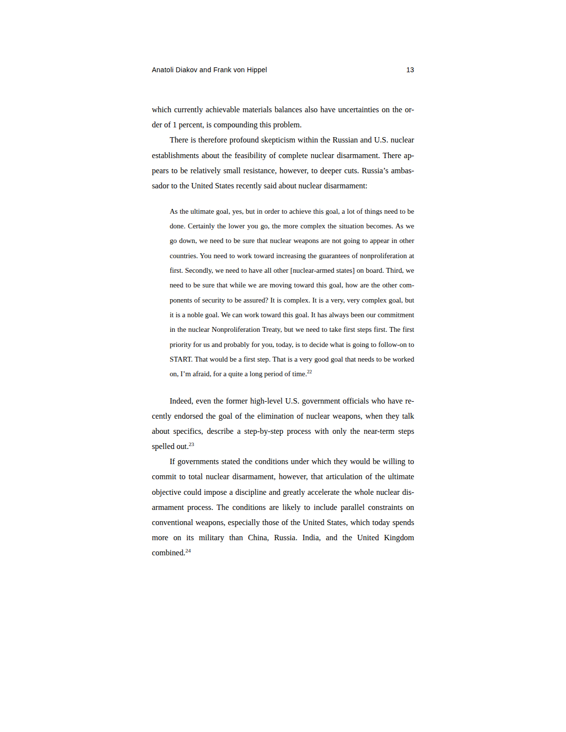Anatoli Diakov and Frank von Hippel 13
which currently achievable materials balances also have uncertainties on the order of 1 percent, is compounding this problem.
There is therefore profound skepticism within the Russian and U.S. nuclear establishments about the feasibility of complete nuclear disarmament. There appears to be relatively small resistance, however, to deeper cuts. Russia’s ambassador to the United States recently said about nuclear disarmament:
As the ultimate goal, yes, but in order to achieve this goal, a lot of things need to be done. Certainly the lower you go, the more complex the situation becomes. As we go down, we need to be sure that nuclear weapons are not going to appear in other countries. You need to work toward increasing the guarantees of nonproliferation at first. Secondly, we need to have all other [nuclear-armed states] on board. Third, we need to be sure that while we are moving toward this goal, how are the other components of security to be assured? It is complex. It is a very, very complex goal, but it is a noble goal. We can work toward this goal. It has always been our commitment in the nuclear Nonproliferation Treaty, but we need to take first steps first. The first priority for us and probably for you, today, is to decide what is going to follow-on to START. That would be a first step. That is a very good goal that needs to be worked on, I’m afraid, for a quite a long period of time.22
Indeed, even the former high-level U.S. government officials who have recently endorsed the goal of the elimination of nuclear weapons, when they talk about specifics, describe a step-by-step process with only the near-term steps spelled out.23
If governments stated the conditions under which they would be willing to commit to total nuclear disarmament, however, that articulation of the ultimate objective could impose a discipline and greatly accelerate the whole nuclear disarmament process. The conditions are likely to include parallel constraints on conventional weapons, especially those of the United States, which today spends more on its military than China, Russia. India, and the United Kingdom combined.24